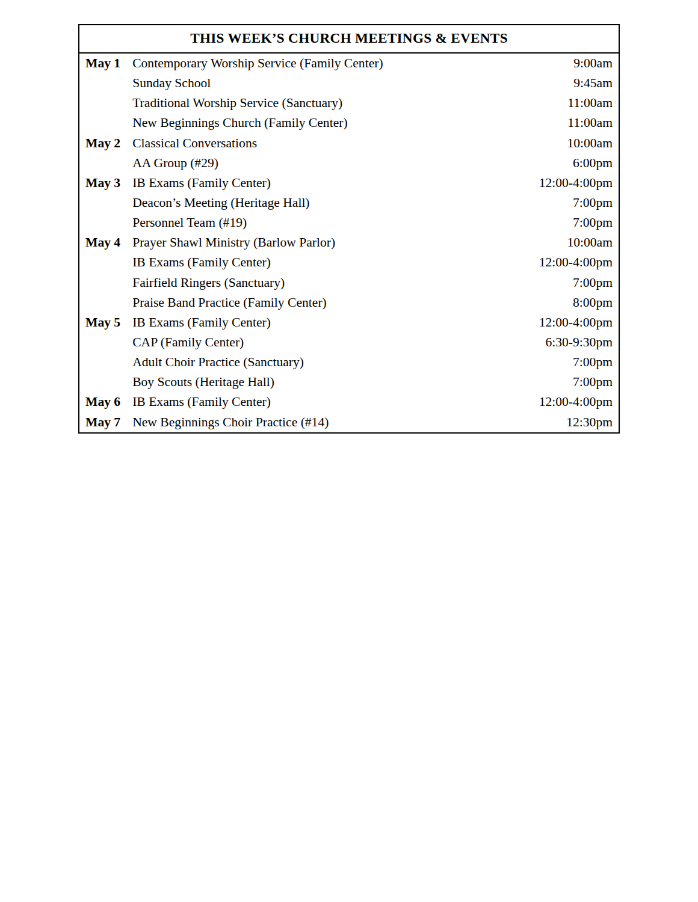THIS WEEK’S CHURCH MEETINGS & EVENTS
| May 1 | Contemporary Worship Service (Family Center) | 9:00am |
| | Sunday School | 9:45am |
| | Traditional Worship Service (Sanctuary) | 11:00am |
| | New Beginnings Church (Family Center) | 11:00am |
| May 2 | Classical Conversations | 10:00am |
| | AA Group (#29) | 6:00pm |
| May 3 | IB Exams (Family Center) | 12:00-4:00pm |
| | Deacon’s Meeting (Heritage Hall) | 7:00pm |
| | Personnel Team (#19) | 7:00pm |
| May 4 | Prayer Shawl Ministry (Barlow Parlor) | 10:00am |
| | IB Exams (Family Center) | 12:00-4:00pm |
| | Fairfield Ringers (Sanctuary) | 7:00pm |
| | Praise Band Practice (Family Center) | 8:00pm |
| May 5 | IB Exams (Family Center) | 12:00-4:00pm |
| | CAP (Family Center) | 6:30-9:30pm |
| | Adult Choir Practice (Sanctuary) | 7:00pm |
| | Boy Scouts (Heritage Hall) | 7:00pm |
| May 6 | IB Exams (Family Center) | 12:00-4:00pm |
| May 7 | New Beginnings Choir Practice (#14) | 12:30pm |